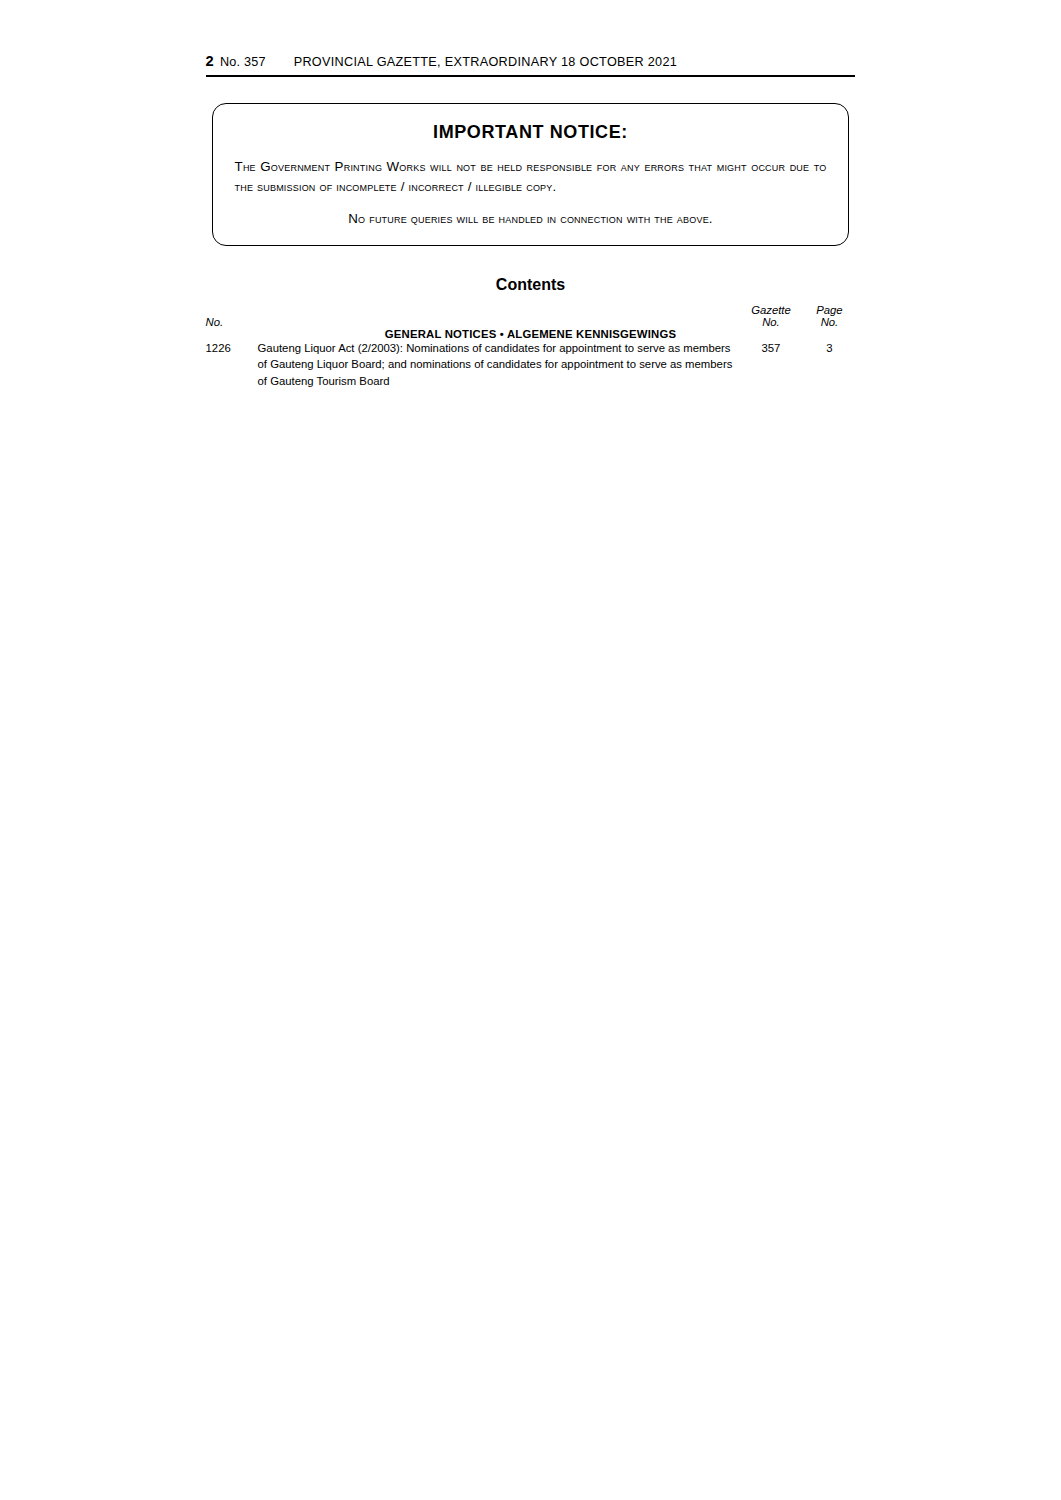2 No. 357 PROVINCIAL GAZETTE, EXTRAORDINARY 18 OCTOBER 2021
IMPORTANT NOTICE:
The Government Printing Works will not be held responsible for any errors that might occur due to the submission of incomplete / incorrect / illegible copy.
No future queries will be handled in connection with the above.
Contents
| | | Gazette | Page |
| No. | | No. | No. |
| GENERAL NOTICES • ALGEMENE KENNISGEWINGS |
| 1226 | Gauteng Liquor Act (2/2003): Nominations of candidates for appointment to serve as members of Gauteng Liquor Board; and nominations of candidates for appointment to serve as members of Gauteng Tourism Board | 357 | 3 |